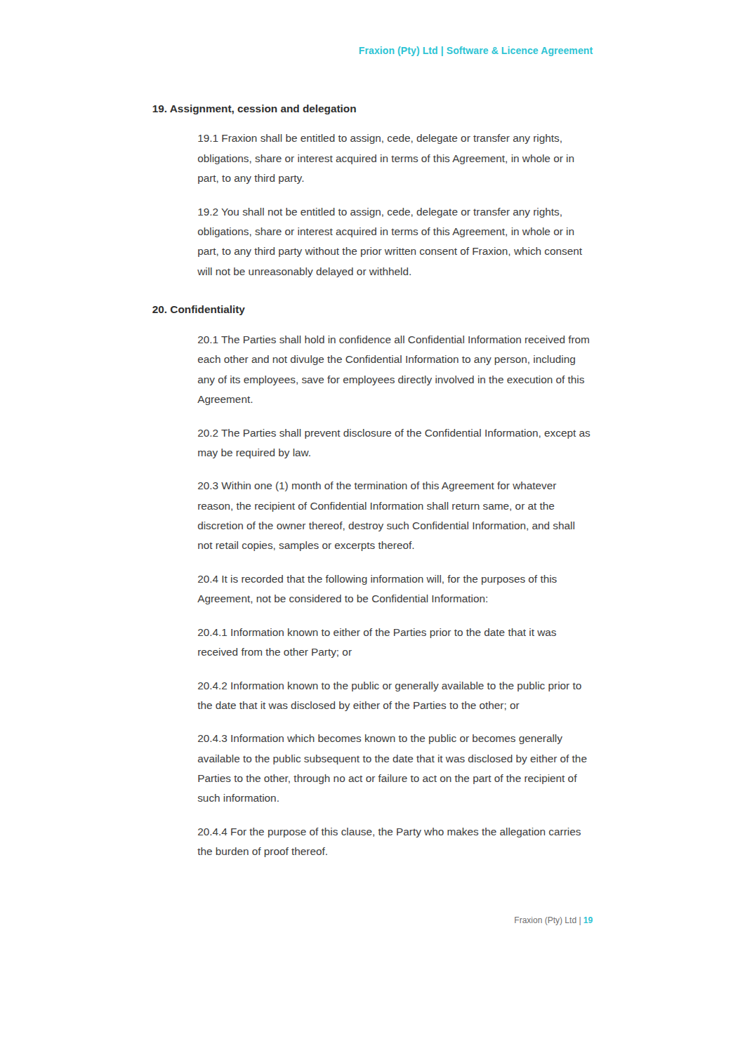Fraxion (Pty) Ltd | Software & Licence Agreement
19. Assignment, cession and delegation
19.1 Fraxion shall be entitled to assign, cede, delegate or transfer any rights, obligations, share or interest acquired in terms of this Agreement, in whole or in part, to any third party.
19.2 You shall not be entitled to assign, cede, delegate or transfer any rights, obligations, share or interest acquired in terms of this Agreement, in whole or in part, to any third party without the prior written consent of Fraxion, which consent will not be unreasonably delayed or withheld.
20. Confidentiality
20.1 The Parties shall hold in confidence all Confidential Information received from each other and not divulge the Confidential Information to any person, including any of its employees, save for employees directly involved in the execution of this Agreement.
20.2 The Parties shall prevent disclosure of the Confidential Information, except as may be required by law.
20.3 Within one (1) month of the termination of this Agreement for whatever reason, the recipient of Confidential Information shall return same, or at the discretion of the owner thereof, destroy such Confidential Information, and shall not retail copies, samples or excerpts thereof.
20.4 It is recorded that the following information will, for the purposes of this Agreement, not be considered to be Confidential Information:
20.4.1 Information known to either of the Parties prior to the date that it was received from the other Party; or
20.4.2 Information known to the public or generally available to the public prior to the date that it was disclosed by either of the Parties to the other; or
20.4.3 Information which becomes known to the public or becomes generally available to the public subsequent to the date that it was disclosed by either of the Parties to the other, through no act or failure to act on the part of the recipient of such information.
20.4.4 For the purpose of this clause, the Party who makes the allegation carries the burden of proof thereof.
Fraxion (Pty) Ltd | 19